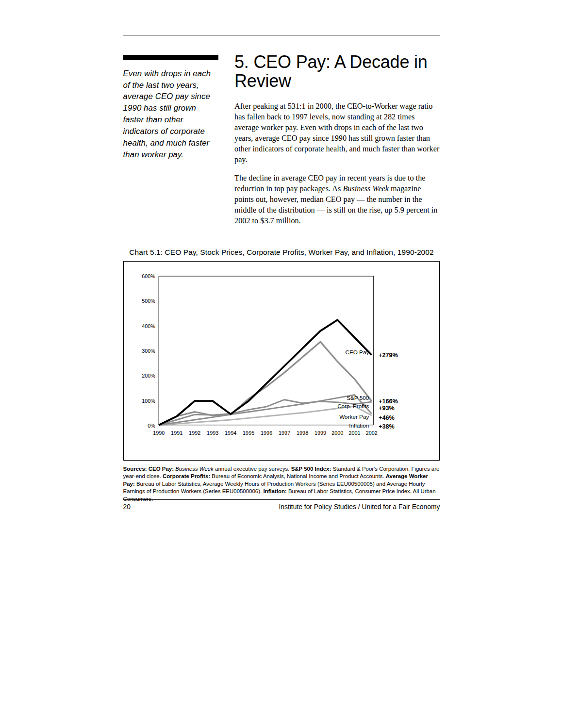Even with drops in each of the last two years, average CEO pay since 1990 has still grown faster than other indicators of corporate health, and much faster than worker pay.
5. CEO Pay: A Decade in Review
After peaking at 531:1 in 2000, the CEO-to-Worker wage ratio has fallen back to 1997 levels, now standing at 282 times average worker pay. Even with drops in each of the last two years, average CEO pay since 1990 has still grown faster than other indicators of corporate health, and much faster than worker pay.
The decline in average CEO pay in recent years is due to the reduction in top pay packages. As Business Week magazine points out, however, median CEO pay — the number in the middle of the distribution — is still on the rise, up 5.9 percent in 2002 to $3.7 million.
Chart 5.1: CEO Pay, Stock Prices, Corporate Profits, Worker Pay, and Inflation, 1990-2002
600% 500% 400% 300% 200% 100% 0% 1990 1991 1992 1993 1994 1995 1996 1997 1998 1999 2000 2001 2002 CEO Pay S&P 500 Corp. Profits Worker Pay Inflation +279% +166% +93% +46% +38%
Sources: CEO Pay: Business Week annual executive pay surveys. S&P 500 Index: Standard & Poor's Corporation. Figures are year-end close. Corporate Profits: Bureau of Economic Analysis, National Income and Product Accounts. Average Worker Pay: Bureau of Labor Statistics, Average Weekly Hours of Production Workers (Series EEU00500005) and Average Hourly Earnings of Production Workers (Series EEU00500006). Inflation: Bureau of Labor Statistics, Consumer Price Index, All Urban Consumers.
20
Institute for Policy Studies / United for a Fair Economy